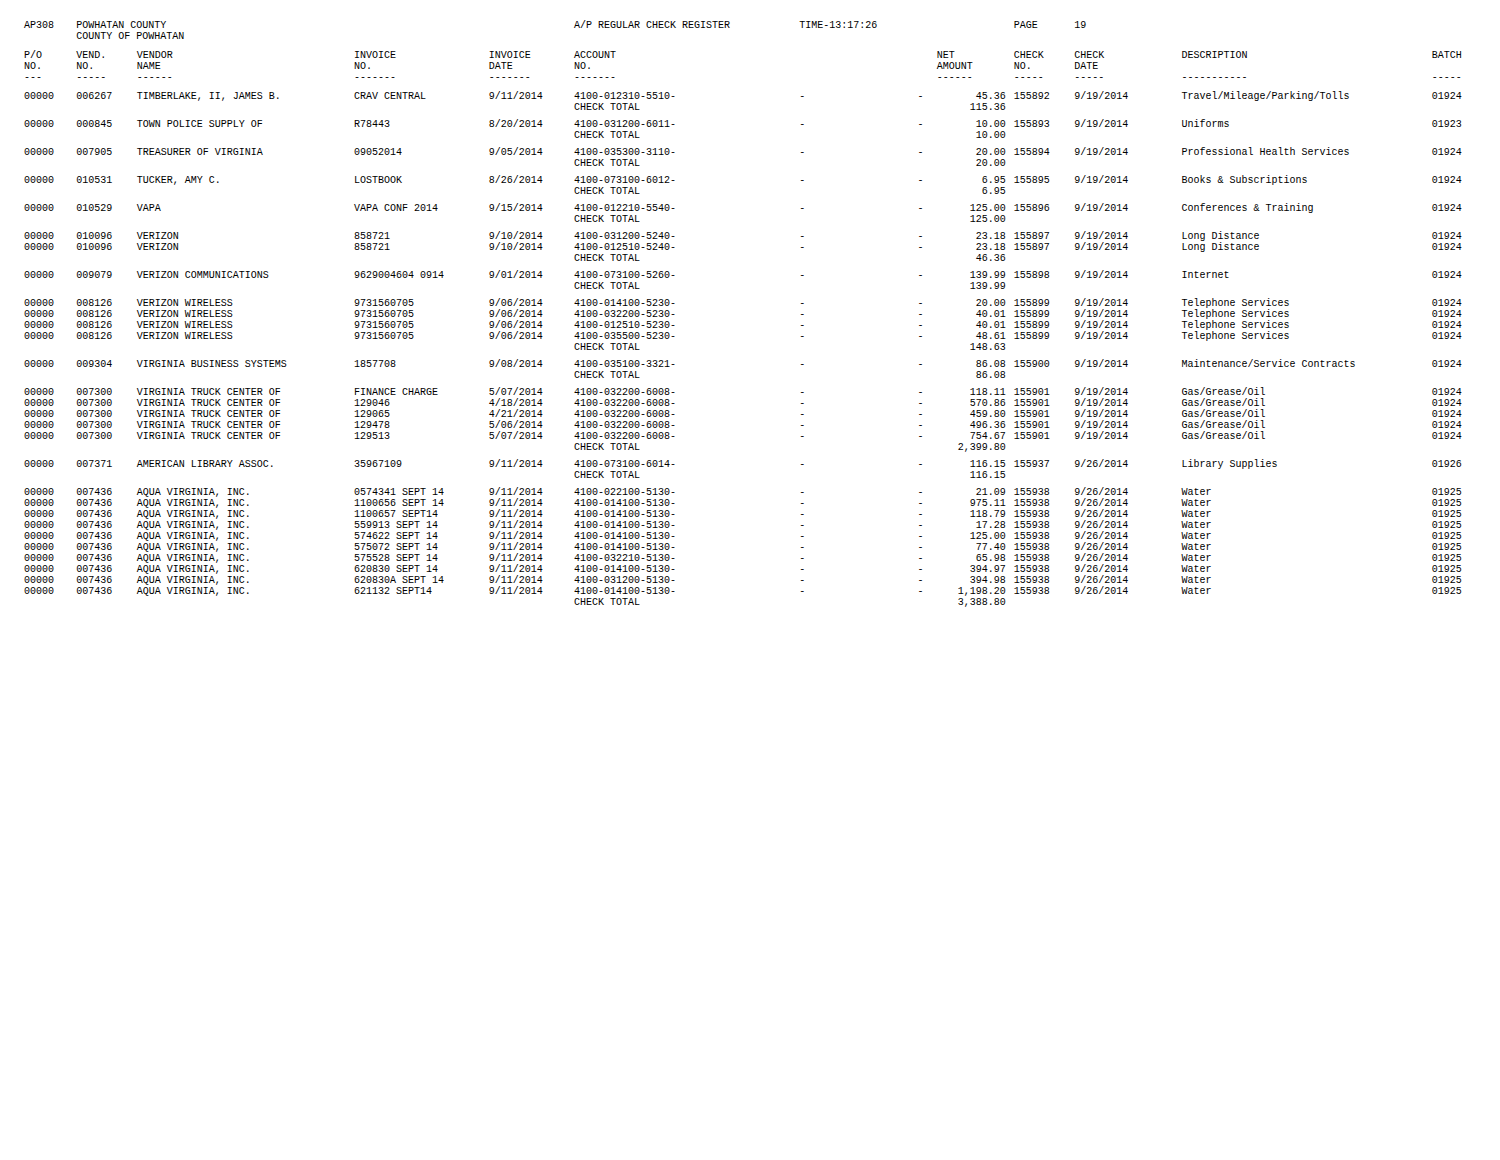| AP308 | POWHATAN COUNTY | | | A/P REGULAR CHECK REGISTER | TIME-13:17:26 | | | PAGE | 19 | | | | |
| --- | --- | --- | --- | --- | --- | --- | --- | --- | --- | --- | --- | --- | --- |
| | COUNTY OF POWHATAN | | | | | | | | | | | | |
| P/O | VEND. | VENDOR | INVOICE | INVOICE | ACCOUNT | | | NET | CHECK | CHECK | | | DESCRIPTION | BATCH |
| NO. | NO. | NAME | NO. | DATE | NO. | | | AMOUNT | NO. | DATE | | | | |
| --- | ----- | ------ | ------- | ------- | ------- | | | ------ | ----- | ----- | | | ----------- | ----- |
| 00000 | 006267 | TIMBERLAKE, II, JAMES B. | CRAV CENTRAL | 9/11/2014 | 4100-012310-5510- | - | - | 45.36 | 155892 | 9/19/2014 | | | Travel/Mileage/Parking/Tolls | 01924 |
| | | | | | CHECK TOTAL | 115.36 | | | | | | |
| 00000 | 000845 | TOWN POLICE SUPPLY OF | R78443 | 8/20/2014 | 4100-031200-6011- | - | - | 10.00 | 155893 | 9/19/2014 | | | Uniforms | 01923 |
| | | | | | CHECK TOTAL | 10.00 | | | | | | |
| 00000 | 007905 | TREASURER OF VIRGINIA | 09052014 | 9/05/2014 | 4100-035300-3110- | - | - | 20.00 | 155894 | 9/19/2014 | | | Professional Health Services | 01924 |
| | | | | | CHECK TOTAL | 20.00 | | | | | | |
| 00000 | 010531 | TUCKER, AMY C. | LOSTBOOK | 8/26/2014 | 4100-073100-6012- | - | - | 6.95 | 155895 | 9/19/2014 | | | Books & Subscriptions | 01924 |
| | | | | | CHECK TOTAL | 6.95 | | | | | | |
| 00000 | 010529 | VAPA | VAPA CONF 2014 | 9/15/2014 | 4100-012210-5540- | - | - | 125.00 | 155896 | 9/19/2014 | | | Conferences & Training | 01924 |
| | | | | | CHECK TOTAL | 125.00 | | | | | | |
| 00000 | 010096 | VERIZON | 858721 | 9/10/2014 | 4100-031200-5240- | - | - | 23.18 | 155897 | 9/19/2014 | | | Long Distance | 01924 |
| 00000 | 010096 | VERIZON | 858721 | 9/10/2014 | 4100-012510-5240- | - | - | 23.18 | 155897 | 9/19/2014 | | | Long Distance | 01924 |
| | | | | | CHECK TOTAL | 46.36 | | | | | | |
| 00000 | 009079 | VERIZON COMMUNICATIONS | 9629004604 0914 | 9/01/2014 | 4100-073100-5260- | - | - | 139.99 | 155898 | 9/19/2014 | | | Internet | 01924 |
| | | | | | CHECK TOTAL | 139.99 | | | | | | |
| 00000 | 008126 | VERIZON WIRELESS | 9731560705 | 9/06/2014 | 4100-014100-5230- | - | - | 20.00 | 155899 | 9/19/2014 | | | Telephone Services | 01924 |
| 00000 | 008126 | VERIZON WIRELESS | 9731560705 | 9/06/2014 | 4100-032200-5230- | - | - | 40.01 | 155899 | 9/19/2014 | | | Telephone Services | 01924 |
| 00000 | 008126 | VERIZON WIRELESS | 9731560705 | 9/06/2014 | 4100-012510-5230- | - | - | 40.01 | 155899 | 9/19/2014 | | | Telephone Services | 01924 |
| 00000 | 008126 | VERIZON WIRELESS | 9731560705 | 9/06/2014 | 4100-035500-5230- | - | - | 48.61 | 155899 | 9/19/2014 | | | Telephone Services | 01924 |
| | | | | | CHECK TOTAL | 148.63 | | | | | | |
| 00000 | 009304 | VIRGINIA BUSINESS SYSTEMS | 1857708 | 9/08/2014 | 4100-035100-3321- | - | - | 86.08 | 155900 | 9/19/2014 | | | Maintenance/Service Contracts | 01924 |
| | | | | | CHECK TOTAL | 86.08 | | | | | | |
| 00000 | 007300 | VIRGINIA TRUCK CENTER OF | FINANCE CHARGE | 5/07/2014 | 4100-032200-6008- | - | - | 118.11 | 155901 | 9/19/2014 | | | Gas/Grease/Oil | 01924 |
| 00000 | 007300 | VIRGINIA TRUCK CENTER OF | 129046 | 4/18/2014 | 4100-032200-6008- | - | - | 570.86 | 155901 | 9/19/2014 | | | Gas/Grease/Oil | 01924 |
| 00000 | 007300 | VIRGINIA TRUCK CENTER OF | 129065 | 4/21/2014 | 4100-032200-6008- | - | - | 459.80 | 155901 | 9/19/2014 | | | Gas/Grease/Oil | 01924 |
| 00000 | 007300 | VIRGINIA TRUCK CENTER OF | 129478 | 5/06/2014 | 4100-032200-6008- | - | - | 496.36 | 155901 | 9/19/2014 | | | Gas/Grease/Oil | 01924 |
| 00000 | 007300 | VIRGINIA TRUCK CENTER OF | 129513 | 5/07/2014 | 4100-032200-6008- | - | - | 754.67 | 155901 | 9/19/2014 | | | Gas/Grease/Oil | 01924 |
| | | | | | CHECK TOTAL | 2,399.80 | | | | | | |
| 00000 | 007371 | AMERICAN LIBRARY ASSOC. | 35967109 | 9/11/2014 | 4100-073100-6014- | - | - | 116.15 | 155937 | 9/26/2014 | | | Library Supplies | 01926 |
| | | | | | CHECK TOTAL | 116.15 | | | | | | |
| 00000 | 007436 | AQUA VIRGINIA, INC. | 0574341 SEPT 14 | 9/11/2014 | 4100-022100-5130- | - | - | 21.09 | 155938 | 9/26/2014 | | | Water | 01925 |
| 00000 | 007436 | AQUA VIRGINIA, INC. | 1100656 SEPT 14 | 9/11/2014 | 4100-014100-5130- | - | - | 975.11 | 155938 | 9/26/2014 | | | Water | 01925 |
| 00000 | 007436 | AQUA VIRGINIA, INC. | 1100657 SEPT14 | 9/11/2014 | 4100-014100-5130- | - | - | 118.79 | 155938 | 9/26/2014 | | | Water | 01925 |
| 00000 | 007436 | AQUA VIRGINIA, INC. | 559913 SEPT 14 | 9/11/2014 | 4100-014100-5130- | - | - | 17.28 | 155938 | 9/26/2014 | | | Water | 01925 |
| 00000 | 007436 | AQUA VIRGINIA, INC. | 574622 SEPT 14 | 9/11/2014 | 4100-014100-5130- | - | - | 125.00 | 155938 | 9/26/2014 | | | Water | 01925 |
| 00000 | 007436 | AQUA VIRGINIA, INC. | 575072 SEPT 14 | 9/11/2014 | 4100-014100-5130- | - | - | 77.40 | 155938 | 9/26/2014 | | | Water | 01925 |
| 00000 | 007436 | AQUA VIRGINIA, INC. | 575528 SEPT 14 | 9/11/2014 | 4100-032210-5130- | - | - | 65.98 | 155938 | 9/26/2014 | | | Water | 01925 |
| 00000 | 007436 | AQUA VIRGINIA, INC. | 620830 SEPT 14 | 9/11/2014 | 4100-014100-5130- | - | - | 394.97 | 155938 | 9/26/2014 | | | Water | 01925 |
| 00000 | 007436 | AQUA VIRGINIA, INC. | 620830A SEPT 14 | 9/11/2014 | 4100-031200-5130- | - | - | 394.98 | 155938 | 9/26/2014 | | | Water | 01925 |
| 00000 | 007436 | AQUA VIRGINIA, INC. | 621132 SEPT14 | 9/11/2014 | 4100-014100-5130- | - | - | 1,198.20 | 155938 | 9/26/2014 | | | Water | 01925 |
| | | | | | CHECK TOTAL | 3,388.80 | | | | | | |